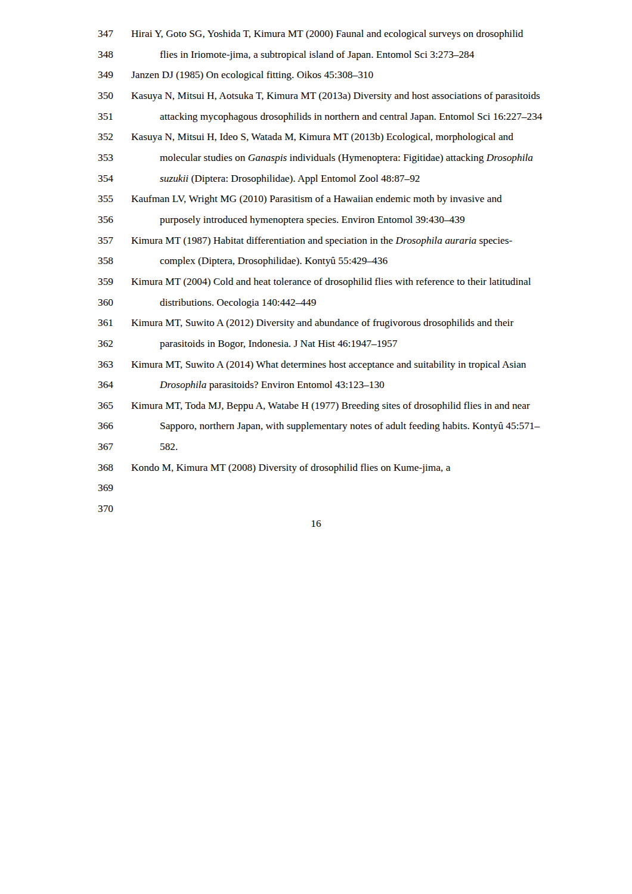347 348 349 350 351 352 353 354 355 356 357 358 359 360 361 362 363 364 365 366 367 368 369 370
Hirai Y, Goto SG, Yoshida T, Kimura MT (2000) Faunal and ecological surveys on drosophilid flies in Iriomote-jima, a subtropical island of Japan. Entomol Sci 3:273–284
Janzen DJ (1985) On ecological fitting. Oikos 45:308–310
Kasuya N, Mitsui H, Aotsuka T, Kimura MT (2013a) Diversity and host associations of parasitoids attacking mycophagous drosophilids in northern and central Japan. Entomol Sci 16:227–234
Kasuya N, Mitsui H, Ideo S, Watada M, Kimura MT (2013b) Ecological, morphological and molecular studies on Ganaspis individuals (Hymenoptera: Figitidae) attacking Drosophila suzukii (Diptera: Drosophilidae). Appl Entomol Zool 48:87–92
Kaufman LV, Wright MG (2010) Parasitism of a Hawaiian endemic moth by invasive and purposely introduced hymenoptera species. Environ Entomol 39:430–439
Kimura MT (1987) Habitat differentiation and speciation in the Drosophila auraria species-complex (Diptera, Drosophilidae). Kontyû 55:429–436
Kimura MT (2004) Cold and heat tolerance of drosophilid flies with reference to their latitudinal distributions. Oecologia 140:442–449
Kimura MT, Suwito A (2012) Diversity and abundance of frugivorous drosophilids and their parasitoids in Bogor, Indonesia. J Nat Hist 46:1947–1957
Kimura MT, Suwito A (2014) What determines host acceptance and suitability in tropical Asian Drosophila parasitoids? Environ Entomol 43:123–130
Kimura MT, Toda MJ, Beppu A, Watabe H (1977) Breeding sites of drosophilid flies in and near Sapporo, northern Japan, with supplementary notes of adult feeding habits. Kontyû 45:571–582.
Kondo M, Kimura MT (2008) Diversity of drosophilid flies on Kume-jima, a
16